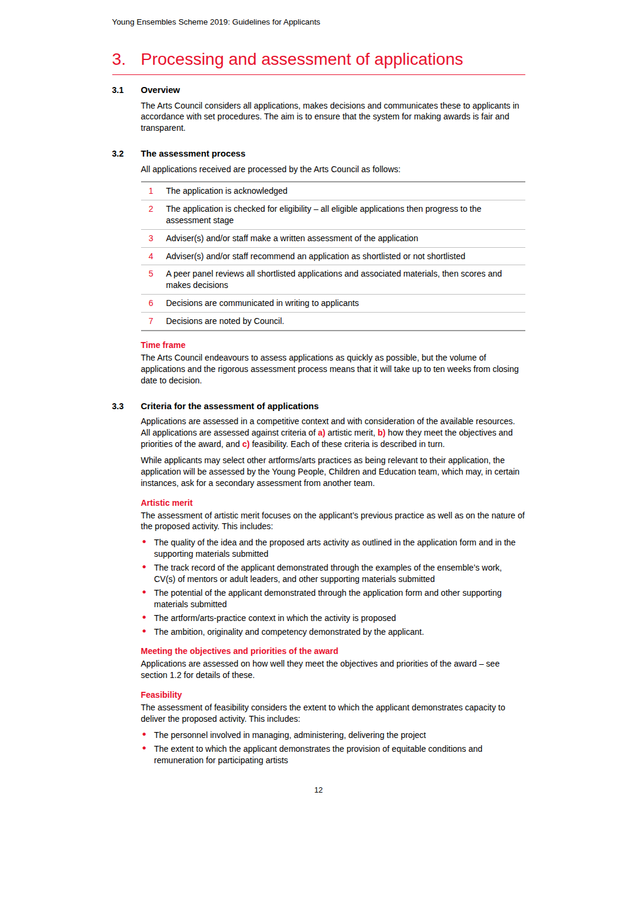Young Ensembles Scheme 2019: Guidelines for Applicants
3. Processing and assessment of applications
3.1
Overview
The Arts Council considers all applications, makes decisions and communicates these to applicants in accordance with set procedures. The aim is to ensure that the system for making awards is fair and transparent.
3.2
The assessment process
All applications received are processed by the Arts Council as follows:
| 1 | The application is acknowledged |
| 2 | The application is checked for eligibility – all eligible applications then progress to the assessment stage |
| 3 | Adviser(s) and/or staff make a written assessment of the application |
| 4 | Adviser(s) and/or staff recommend an application as shortlisted or not shortlisted |
| 5 | A peer panel reviews all shortlisted applications and associated materials, then scores and makes decisions |
| 6 | Decisions are communicated in writing to applicants |
| 7 | Decisions are noted by Council. |
Time frame
The Arts Council endeavours to assess applications as quickly as possible, but the volume of applications and the rigorous assessment process means that it will take up to ten weeks from closing date to decision.
3.3
Criteria for the assessment of applications
Applications are assessed in a competitive context and with consideration of the available resources. All applications are assessed against criteria of a) artistic merit, b) how they meet the objectives and priorities of the award, and c) feasibility. Each of these criteria is described in turn.
While applicants may select other artforms/arts practices as being relevant to their application, the application will be assessed by the Young People, Children and Education team, which may, in certain instances, ask for a secondary assessment from another team.
Artistic merit
The assessment of artistic merit focuses on the applicant’s previous practice as well as on the nature of the proposed activity. This includes:
The quality of the idea and the proposed arts activity as outlined in the application form and in the supporting materials submitted
The track record of the applicant demonstrated through the examples of the ensemble’s work, CV(s) of mentors or adult leaders, and other supporting materials submitted
The potential of the applicant demonstrated through the application form and other supporting materials submitted
The artform/arts-practice context in which the activity is proposed
The ambition, originality and competency demonstrated by the applicant.
Meeting the objectives and priorities of the award
Applications are assessed on how well they meet the objectives and priorities of the award – see section 1.2 for details of these.
Feasibility
The assessment of feasibility considers the extent to which the applicant demonstrates capacity to deliver the proposed activity. This includes:
The personnel involved in managing, administering, delivering the project
The extent to which the applicant demonstrates the provision of equitable conditions and remuneration for participating artists
12